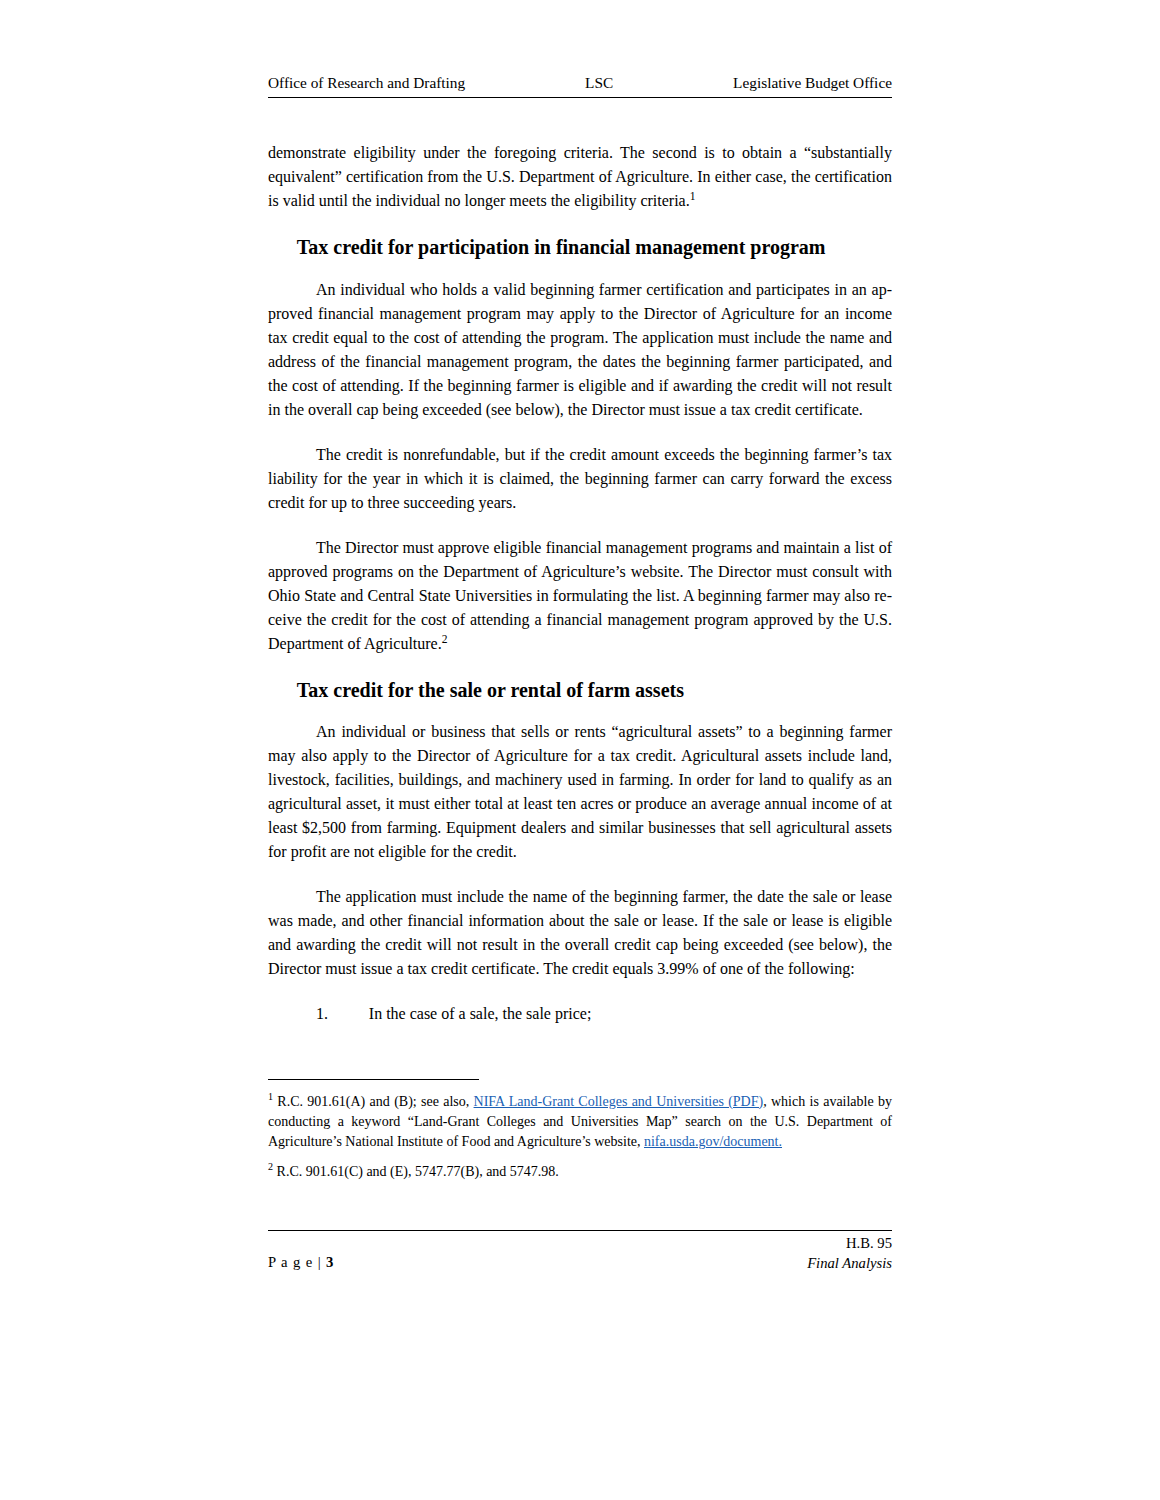Office of Research and Drafting
LSC
Legislative Budget Office
demonstrate eligibility under the foregoing criteria. The second is to obtain a “substantially equivalent” certification from the U.S. Department of Agriculture. In either case, the certification is valid until the individual no longer meets the eligibility criteria.1
Tax credit for participation in financial management program
An individual who holds a valid beginning farmer certification and participates in an approved financial management program may apply to the Director of Agriculture for an income tax credit equal to the cost of attending the program. The application must include the name and address of the financial management program, the dates the beginning farmer participated, and the cost of attending. If the beginning farmer is eligible and if awarding the credit will not result in the overall cap being exceeded (see below), the Director must issue a tax credit certificate.
The credit is nonrefundable, but if the credit amount exceeds the beginning farmer’s tax liability for the year in which it is claimed, the beginning farmer can carry forward the excess credit for up to three succeeding years.
The Director must approve eligible financial management programs and maintain a list of approved programs on the Department of Agriculture’s website. The Director must consult with Ohio State and Central State Universities in formulating the list. A beginning farmer may also receive the credit for the cost of attending a financial management program approved by the U.S. Department of Agriculture.2
Tax credit for the sale or rental of farm assets
An individual or business that sells or rents “agricultural assets” to a beginning farmer may also apply to the Director of Agriculture for a tax credit. Agricultural assets include land, livestock, facilities, buildings, and machinery used in farming. In order for land to qualify as an agricultural asset, it must either total at least ten acres or produce an average annual income of at least $2,500 from farming. Equipment dealers and similar businesses that sell agricultural assets for profit are not eligible for the credit.
The application must include the name of the beginning farmer, the date the sale or lease was made, and other financial information about the sale or lease. If the sale or lease is eligible and awarding the credit will not result in the overall credit cap being exceeded (see below), the Director must issue a tax credit certificate. The credit equals 3.99% of one of the following:
In the case of a sale, the sale price;
1 R.C. 901.61(A) and (B); see also, NIFA Land-Grant Colleges and Universities (PDF), which is available by conducting a keyword “Land-Grant Colleges and Universities Map” search on the U.S. Department of Agriculture’s National Institute of Food and Agriculture’s website, nifa.usda.gov/document.
2 R.C. 901.61(C) and (E), 5747.77(B), and 5747.98.
P a g e | 3
H.B. 95
Final Analysis